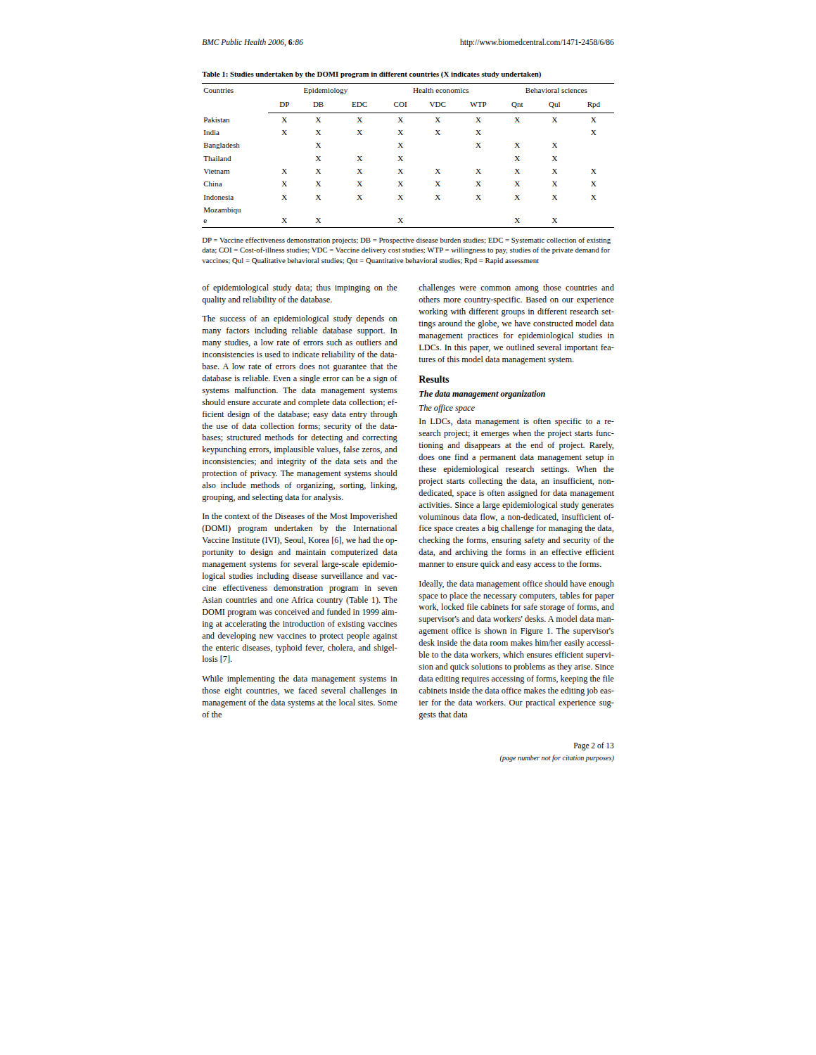BMC Public Health 2006, 6:86
http://www.biomedcentral.com/1471-2458/6/86
Table 1: Studies undertaken by the DOMI program in different countries (X indicates study undertaken)
| Countries | Epidemiology | Health economics | Behavioral sciences |
| --- | --- | --- | --- |
| DP | DB | EDC | COI | VDC | WTP | Qnt | Qul | Rpd |
| Pakistan | X | X | X | X | X | X | X | X | X |
| India | X | X | X | X | X | X | | | X |
| Bangladesh | | X | | X | | X | X | X | |
| Thailand | | X | X | X | | | X | X | |
| Vietnam | X | X | X | X | X | X | X | X | X |
| China | X | X | X | X | X | X | X | X | X |
| Indonesia | X | X | X | X | X | X | X | X | X |
| Mozambiqu e | X | X | | X | | | X | X | |
DP = Vaccine effectiveness demonstration projects; DB = Prospective disease burden studies; EDC = Systematic collection of existing data; COI = Cost-of-illness studies; VDC = Vaccine delivery cost studies; WTP = willingness to pay, studies of the private demand for vaccines; Qul = Qualitative behavioral studies; Qnt = Quantitative behavioral studies; Rpd = Rapid assessment
of epidemiological study data; thus impinging on the quality and reliability of the database.
The success of an epidemiological study depends on many factors including reliable database support. In many studies, a low rate of errors such as outliers and inconsistencies is used to indicate reliability of the database. A low rate of errors does not guarantee that the database is reliable. Even a single error can be a sign of systems malfunction. The data management systems should ensure accurate and complete data collection; efficient design of the database; easy data entry through the use of data collection forms; security of the databases; structured methods for detecting and correcting keypunching errors, implausible values, false zeros, and inconsistencies; and integrity of the data sets and the protection of privacy. The management systems should also include methods of organizing, sorting, linking, grouping, and selecting data for analysis.
In the context of the Diseases of the Most Impoverished (DOMI) program undertaken by the International Vaccine Institute (IVI), Seoul, Korea [6], we had the opportunity to design and maintain computerized data management systems for several large-scale epidemiological studies including disease surveillance and vaccine effectiveness demonstration program in seven Asian countries and one Africa country (Table 1). The DOMI program was conceived and funded in 1999 aiming at accelerating the introduction of existing vaccines and developing new vaccines to protect people against the enteric diseases, typhoid fever, cholera, and shigellosis [7].
While implementing the data management systems in those eight countries, we faced several challenges in management of the data systems at the local sites. Some of the
challenges were common among those countries and others more country-specific. Based on our experience working with different groups in different research settings around the globe, we have constructed model data management practices for epidemiological studies in LDCs. In this paper, we outlined several important features of this model data management system.
Results
The data management organization
The office space
In LDCs, data management is often specific to a research project; it emerges when the project starts functioning and disappears at the end of project. Rarely, does one find a permanent data management setup in these epidemiological research settings. When the project starts collecting the data, an insufficient, non-dedicated, space is often assigned for data management activities. Since a large epidemiological study generates voluminous data flow, a non-dedicated, insufficient office space creates a big challenge for managing the data, checking the forms, ensuring safety and security of the data, and archiving the forms in an effective efficient manner to ensure quick and easy access to the forms.
Ideally, the data management office should have enough space to place the necessary computers, tables for paper work, locked file cabinets for safe storage of forms, and supervisor's and data workers' desks. A model data management office is shown in Figure 1. The supervisor's desk inside the data room makes him/her easily accessible to the data workers, which ensures efficient supervision and quick solutions to problems as they arise. Since data editing requires accessing of forms, keeping the file cabinets inside the data office makes the editing job easier for the data workers. Our practical experience suggests that data
Page 2 of 13
(page number not for citation purposes)